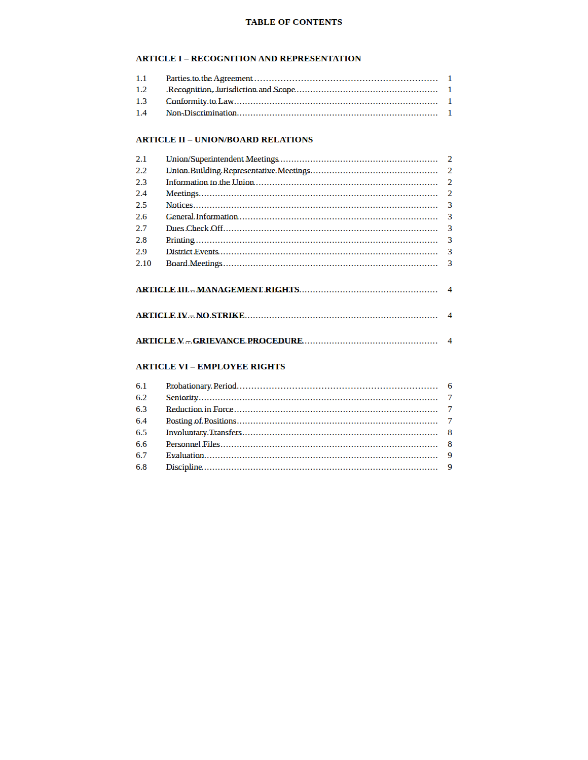TABLE OF CONTENTS
ARTICLE I – RECOGNITION AND REPRESENTATION
| 1.1 | Parties to the Agreement | | 1 |
| 1.2 | Recognition, Jurisdiction and Scope | | 1 |
| 1.3 | Conformity to Law | | 1 |
| 1.4 | Non-Discrimination | | 1 |
ARTICLE II – UNION/BOARD RELATIONS
| 2.1 | Union/Superintendent Meetings | | 2 |
| 2.2 | Union Building Representative Meetings | | 2 |
| 2.3 | Information to the Union | | 2 |
| 2.4 | Meetings | | 2 |
| 2.5 | Notices | | 3 |
| 2.6 | General Information | | 3 |
| 2.7 | Dues Check Off | | 3 |
| 2.8 | Printing | | 3 |
| 2.9 | District Events | | 3 |
| 2.10 | Board Meetings | | 3 |
| ARTICLE III – MANAGEMENT RIGHTS | | 4 |
| ARTICLE IV – NO STRIKE | | 4 |
| ARTICLE V – GRIEVANCE PROCEDURE | | 4 |
ARTICLE VI – EMPLOYEE RIGHTS
| 6.1 | Probationary Period | | 6 |
| 6.2 | Seniority | | 7 |
| 6.3 | Reduction in Force | | 7 |
| 6.4 | Posting of Positions | | 7 |
| 6.5 | Involuntary Transfers | | 8 |
| 6.6 | Personnel Files | | 8 |
| 6.7 | Evaluation | | 9 |
| 6.8 | Discipline | | 9 |